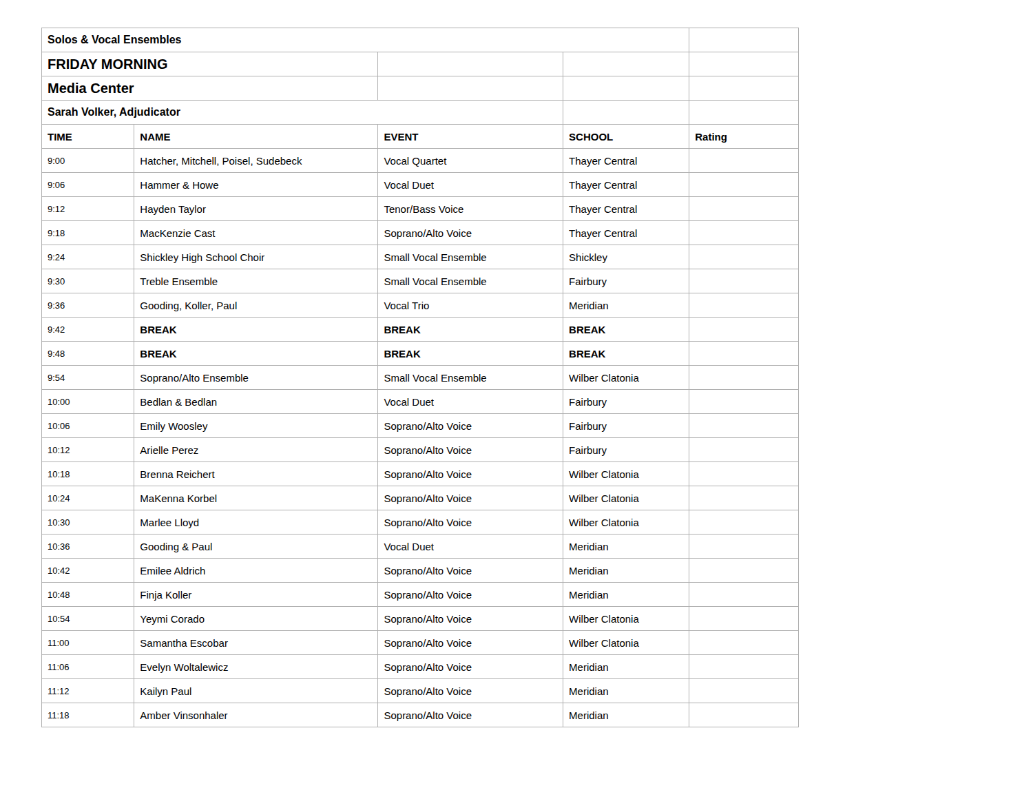| Solos & Vocal Ensembles | |
| FRIDAY MORNING | | | |
| Media Center | | | |
| Sarah Volker, Adjudicator | | |
| TIME | NAME | EVENT | SCHOOL | Rating |
| 9:00 | Hatcher, Mitchell, Poisel, Sudebeck | Vocal Quartet | Thayer Central | |
| 9:06 | Hammer & Howe | Vocal Duet | Thayer Central | |
| 9:12 | Hayden Taylor | Tenor/Bass Voice | Thayer Central | |
| 9:18 | MacKenzie Cast | Soprano/Alto Voice | Thayer Central | |
| 9:24 | Shickley High School Choir | Small Vocal Ensemble | Shickley | |
| 9:30 | Treble Ensemble | Small Vocal Ensemble | Fairbury | |
| 9:36 | Gooding, Koller, Paul | Vocal Trio | Meridian | |
| 9:42 | BREAK | BREAK | BREAK | |
| 9:48 | BREAK | BREAK | BREAK | |
| 9:54 | Soprano/Alto Ensemble | Small Vocal Ensemble | Wilber Clatonia | |
| 10:00 | Bedlan & Bedlan | Vocal Duet | Fairbury | |
| 10:06 | Emily Woosley | Soprano/Alto Voice | Fairbury | |
| 10:12 | Arielle Perez | Soprano/Alto Voice | Fairbury | |
| 10:18 | Brenna Reichert | Soprano/Alto Voice | Wilber Clatonia | |
| 10:24 | MaKenna Korbel | Soprano/Alto Voice | Wilber Clatonia | |
| 10:30 | Marlee Lloyd | Soprano/Alto Voice | Wilber Clatonia | |
| 10:36 | Gooding & Paul | Vocal Duet | Meridian | |
| 10:42 | Emilee Aldrich | Soprano/Alto Voice | Meridian | |
| 10:48 | Finja Koller | Soprano/Alto Voice | Meridian | |
| 10:54 | Yeymi Corado | Soprano/Alto Voice | Wilber Clatonia | |
| 11:00 | Samantha Escobar | Soprano/Alto Voice | Wilber Clatonia | |
| 11:06 | Evelyn Woltalewicz | Soprano/Alto Voice | Meridian | |
| 11:12 | Kailyn Paul | Soprano/Alto Voice | Meridian | |
| 11:18 | Amber Vinsonhaler | Soprano/Alto Voice | Meridian | |